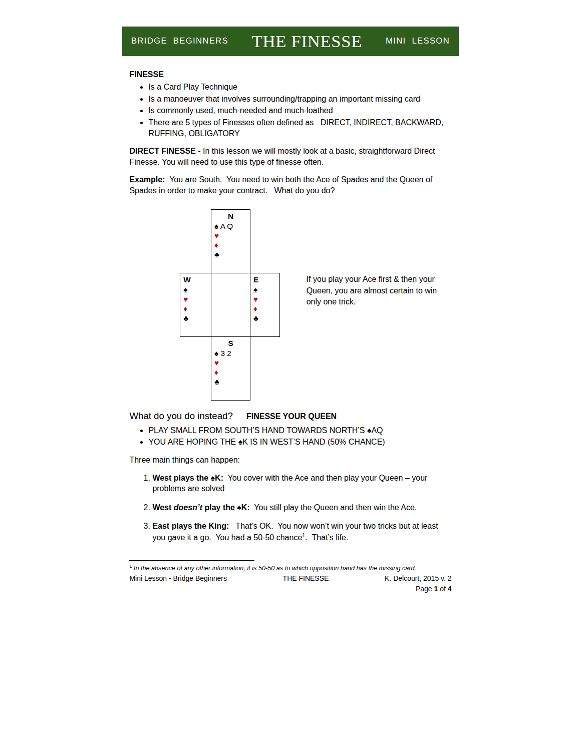BRIDGE BEGINNERS
THE FINESSE
MINI LESSON
FINESSE
Is a Card Play Technique
Is a manoeuver that involves surrounding/trapping an important missing card
Is commonly used, much-needed and much-loathed
There are 5 types of Finesses often defined as DIRECT, INDIRECT, BACKWARD, RUFFING, OBLIGATORY
DIRECT FINESSE - In this lesson we will mostly look at a basic, straightforward Direct Finesse. You will need to use this type of finesse often.
Example: You are South. You need to win both the Ace of Spades and the Queen of Spades in order to make your contract. What do you do?
| | N ♠ A Q ♥ ♦ ♣ | |
| W ♠ ♥ ♦ ♣ | | E ♠ ♥ ♦ ♣ |
| | S ♠ 3 2 ♥ ♦ ♣ | |
If you play your Ace first & then your Queen, you are almost certain to win only one trick.
What do you do instead? FINESSE YOUR QUEEN
PLAY SMALL FROM SOUTH’S HAND TOWARDS NORTH’S ♠AQ
YOU ARE HOPING THE ♠K IS IN WEST’S HAND (50% CHANCE)
Three main things can happen:
West plays the ♠K: You cover with the Ace and then play your Queen – your problems are solved
West doesn’t play the ♠K: You still play the Queen and then win the Ace.
East plays the King: That’s OK. You now won’t win your two tricks but at least you gave it a go. You had a 50-50 chance1. That’s life.
1 In the absence of any other information, it is 50-50 as to which opposition hand has the missing card.
Mini Lesson - Bridge Beginners
THE FINESSE
K. Delcourt, 2015 v. 2
Page 1 of 4